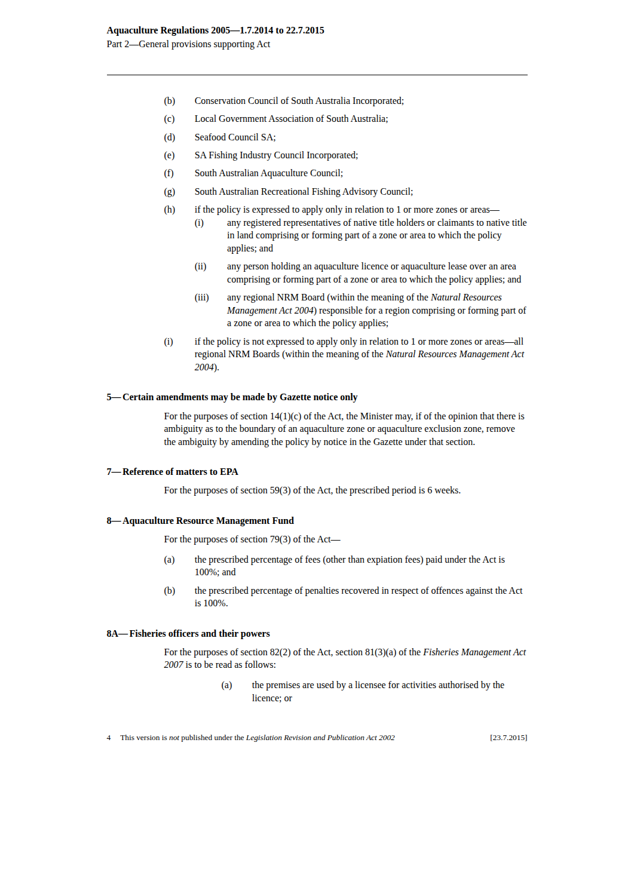Aquaculture Regulations 2005—1.7.2014 to 22.7.2015
Part 2—General provisions supporting Act
(b) Conservation Council of South Australia Incorporated;
(c) Local Government Association of South Australia;
(d) Seafood Council SA;
(e) SA Fishing Industry Council Incorporated;
(f) South Australian Aquaculture Council;
(g) South Australian Recreational Fishing Advisory Council;
(h) if the policy is expressed to apply only in relation to 1 or more zones or areas—
(i) any registered representatives of native title holders or claimants to native title in land comprising or forming part of a zone or area to which the policy applies; and
(ii) any person holding an aquaculture licence or aquaculture lease over an area comprising or forming part of a zone or area to which the policy applies; and
(iii) any regional NRM Board (within the meaning of the Natural Resources Management Act 2004) responsible for a region comprising or forming part of a zone or area to which the policy applies;
(i) if the policy is not expressed to apply only in relation to 1 or more zones or areas—all regional NRM Boards (within the meaning of the Natural Resources Management Act 2004).
5—Certain amendments may be made by Gazette notice only
For the purposes of section 14(1)(c) of the Act, the Minister may, if of the opinion that there is ambiguity as to the boundary of an aquaculture zone or aquaculture exclusion zone, remove the ambiguity by amending the policy by notice in the Gazette under that section.
7—Reference of matters to EPA
For the purposes of section 59(3) of the Act, the prescribed period is 6 weeks.
8—Aquaculture Resource Management Fund
For the purposes of section 79(3) of the Act—
(a) the prescribed percentage of fees (other than expiation fees) paid under the Act is 100%; and
(b) the prescribed percentage of penalties recovered in respect of offences against the Act is 100%.
8A—Fisheries officers and their powers
For the purposes of section 82(2) of the Act, section 81(3)(a) of the Fisheries Management Act 2007 is to be read as follows:
(a) the premises are used by a licensee for activities authorised by the licence; or
4 This version is not published under the Legislation Revision and Publication Act 2002 [23.7.2015]